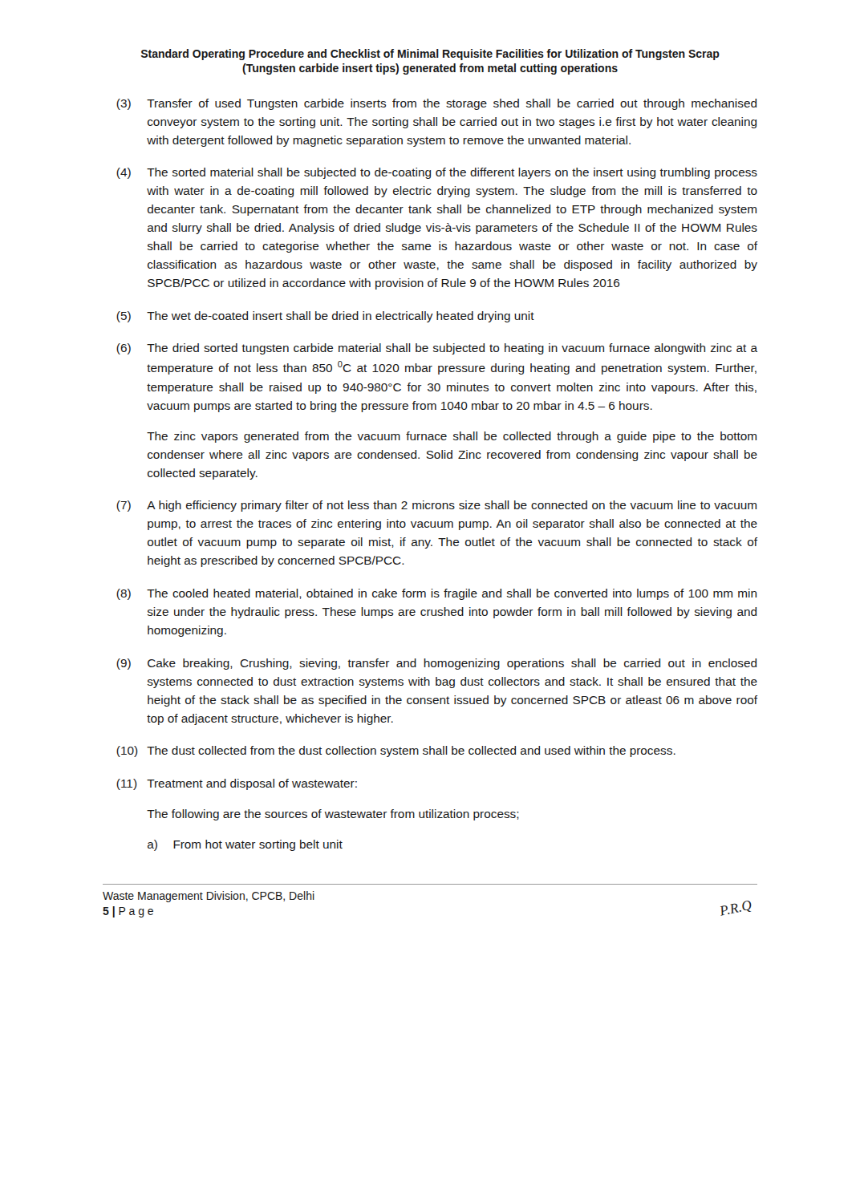Standard Operating Procedure and Checklist of Minimal Requisite Facilities for Utilization of Tungsten Scrap
(Tungsten carbide insert tips) generated from metal cutting operations
(3)
Transfer of used Tungsten carbide inserts from the storage shed shall be carried out through mechanised conveyor system to the sorting unit. The sorting shall be carried out in two stages i.e first by hot water cleaning with detergent followed by magnetic separation system to remove the unwanted material.
(4)
The sorted material shall be subjected to de-coating of the different layers on the insert using trumbling process with water in a de-coating mill followed by electric drying system. The sludge from the mill is transferred to decanter tank. Supernatant from the decanter tank shall be channelized to ETP through mechanized system and slurry shall be dried. Analysis of dried sludge vis-à-vis parameters of the Schedule II of the HOWM Rules shall be carried to categorise whether the same is hazardous waste or other waste or not. In case of classification as hazardous waste or other waste, the same shall be disposed in facility authorized by SPCB/PCC or utilized in accordance with provision of Rule 9 of the HOWM Rules 2016
(5)
The wet de-coated insert shall be dried in electrically heated drying unit
(6)
The dried sorted tungsten carbide material shall be subjected to heating in vacuum furnace alongwith zinc at a temperature of not less than 850 0C at 1020 mbar pressure during heating and penetration system. Further, temperature shall be raised up to 940-980°C for 30 minutes to convert molten zinc into vapours. After this, vacuum pumps are started to bring the pressure from 1040 mbar to 20 mbar in 4.5 – 6 hours.
The zinc vapors generated from the vacuum furnace shall be collected through a guide pipe to the bottom condenser where all zinc vapors are condensed. Solid Zinc recovered from condensing zinc vapour shall be collected separately.
(7)
A high efficiency primary filter of not less than 2 microns size shall be connected on the vacuum line to vacuum pump, to arrest the traces of zinc entering into vacuum pump. An oil separator shall also be connected at the outlet of vacuum pump to separate oil mist, if any. The outlet of the vacuum shall be connected to stack of height as prescribed by concerned SPCB/PCC.
(8)
The cooled heated material, obtained in cake form is fragile and shall be converted into lumps of 100 mm min size under the hydraulic press. These lumps are crushed into powder form in ball mill followed by sieving and homogenizing.
(9)
Cake breaking, Crushing, sieving, transfer and homogenizing operations shall be carried out in enclosed systems connected to dust extraction systems with bag dust collectors and stack. It shall be ensured that the height of the stack shall be as specified in the consent issued by concerned SPCB or atleast 06 m above roof top of adjacent structure, whichever is higher.
(10)
The dust collected from the dust collection system shall be collected and used within the process.
(11)
Treatment and disposal of wastewater:
The following are the sources of wastewater from utilization process;
a) From hot water sorting belt unit
Waste Management Division, CPCB, Delhi
5 | P a g e
P.R.Q